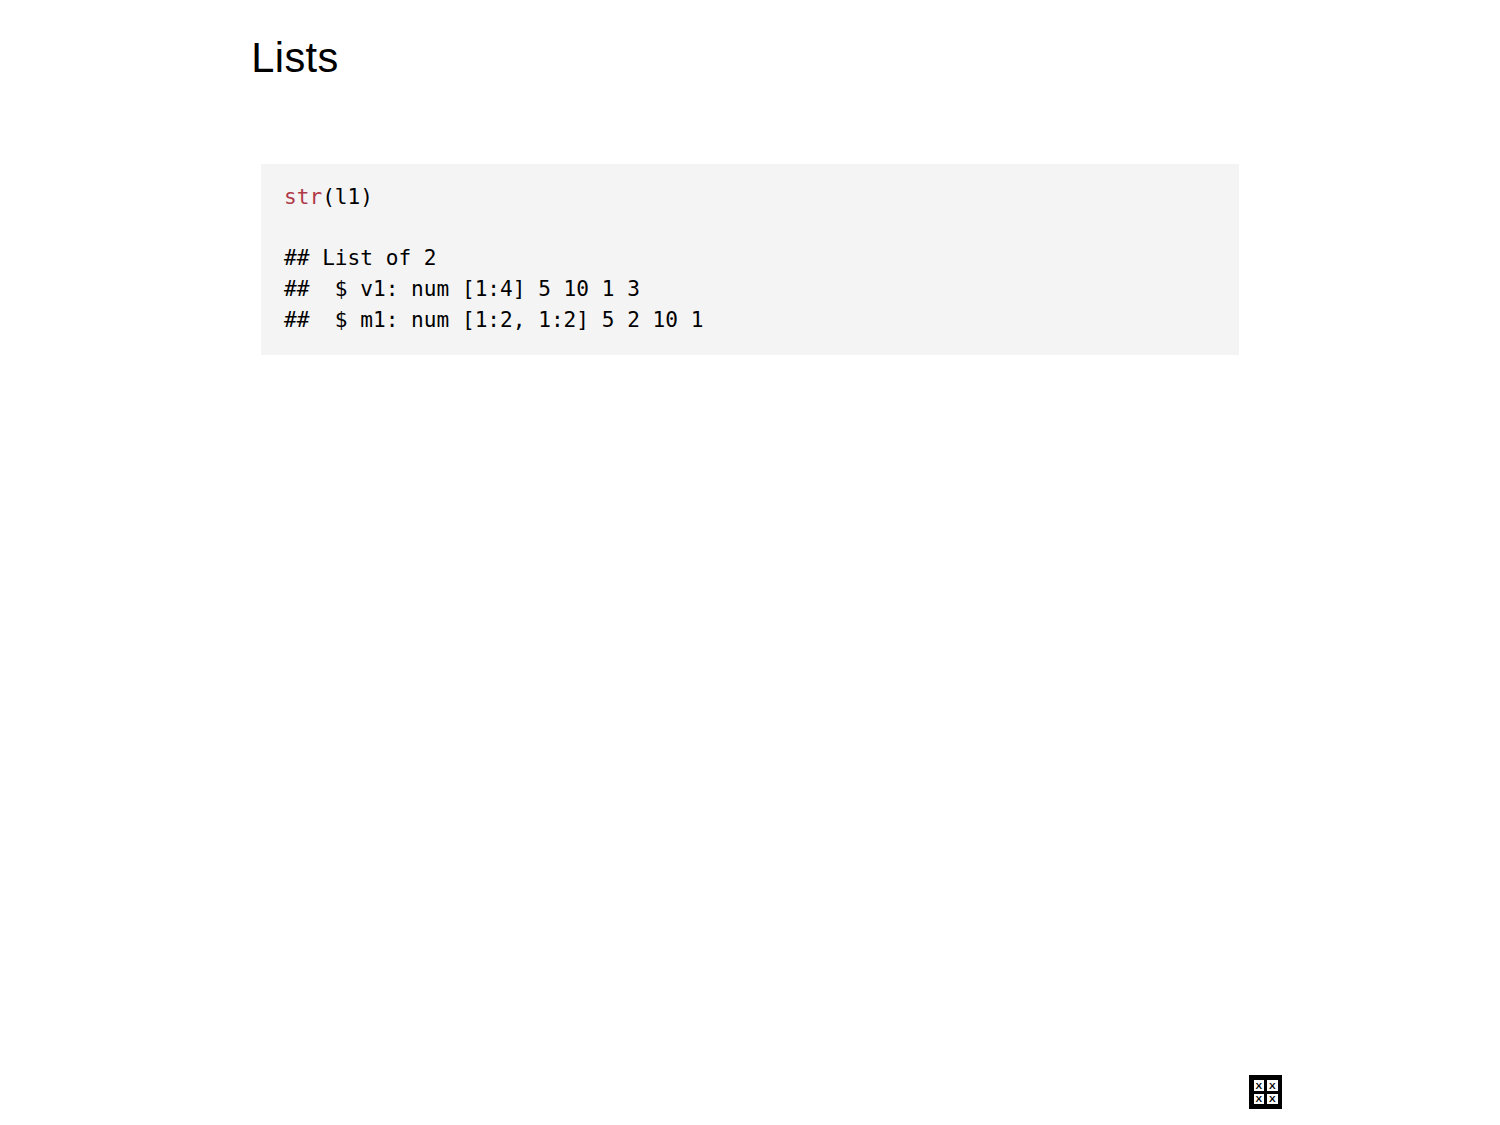Lists
str(l1)

## List of 2
##  $ v1: num [1:4] 5 10 1 3
##  $ m1: num [1:2, 1:2] 5 2 10 1
XXXX